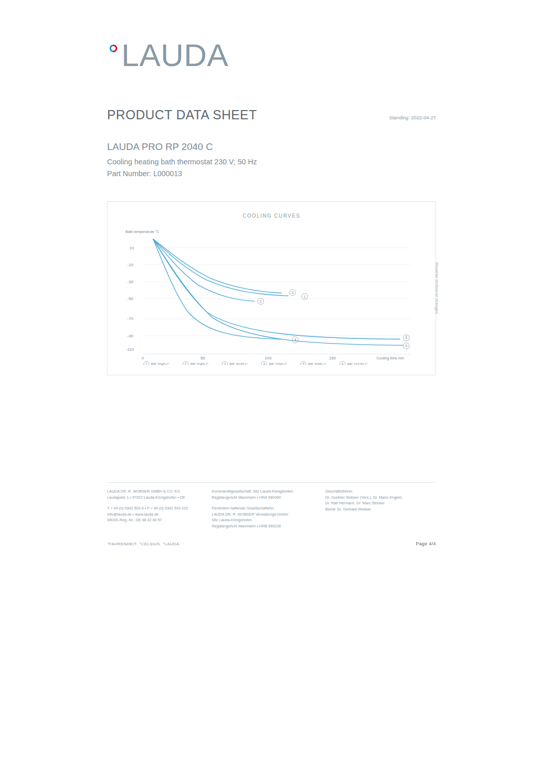LAUDA
PRODUCT DATA SHEET
Standing: 2022-04-27
LAUDA PRO RP 2040 C
Cooling heating bath thermostat 230 V; 50 Hz
Part Number: L000013
COOLING CURVES
Reserve technical changes
Bath temperarute °C 10 -10 -30 -50 -70 -90 -110 0 50 100 150 Cooling time min 3 1 2 4 5 6 1 RP 2040 C 2 RP 2045 C 3 RP 3035 C 4 RP 1090 C 5 RP 2090 C 6 RP 10100 C
LAUDA DR. R. WOBSER GMBH & CO. KG
Laudaplatz 1 • 97922 Lauda-Königshofen • DE
T + 49 (0) 9343 503-0 • F + 49 (0) 9343 503-222
info@lauda.de • www.lauda.de
WEEE-Reg.-Nr.: DE 66 42 40 57
Kommanditgesellschaft: Sitz Lauda-Königshofen
Registergericht Mannheim • HRA 560069
Persönlich haftende Gesellschafterin:
LAUDA DR. R. WOBSER Verwaltungs-GmbH
Sitz Lauda-Königshofen
Registergericht Mannheim • HRB 560226
Geschäftsführer:
Dr. Gunther Wobser (Vors.), Dr. Mario Englert,
Dr. Ralf Hermann, Dr. Marc Stricker
Beirat: Dr. Gerhard Wobser
°FAHRENHEIT. °CELSIUS. °LAUDA.
Page 4/4